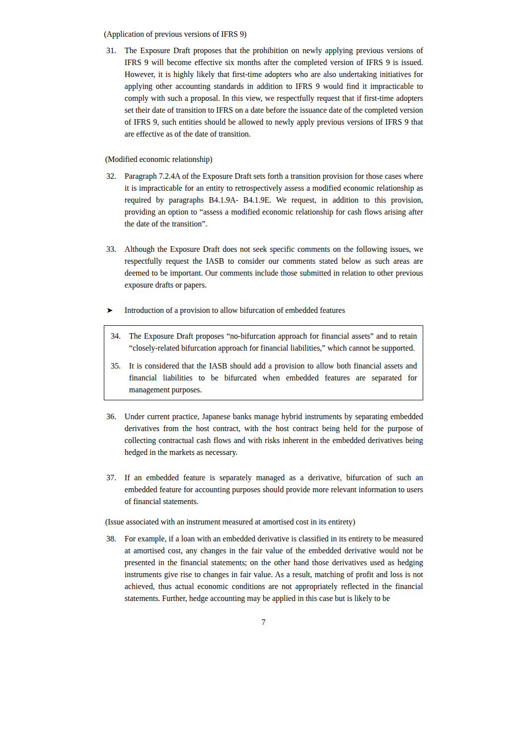(Application of previous versions of IFRS 9)
31.
The Exposure Draft proposes that the prohibition on newly applying previous versions of IFRS 9 will become effective six months after the completed version of IFRS 9 is issued. However, it is highly likely that first-time adopters who are also undertaking initiatives for applying other accounting standards in addition to IFRS 9 would find it impracticable to comply with such a proposal. In this view, we respectfully request that if first-time adopters set their date of transition to IFRS on a date before the issuance date of the completed version of IFRS 9, such entities should be allowed to newly apply previous versions of IFRS 9 that are effective as of the date of transition.
(Modified economic relationship)
32.
Paragraph 7.2.4A of the Exposure Draft sets forth a transition provision for those cases where it is impracticable for an entity to retrospectively assess a modified economic relationship as required by paragraphs B4.1.9A- B4.1.9E. We request, in addition to this provision, providing an option to “assess a modified economic relationship for cash flows arising after the date of the transition”.
33.
Although the Exposure Draft does not seek specific comments on the following issues, we respectfully request the IASB to consider our comments stated below as such areas are deemed to be important. Our comments include those submitted in relation to other previous exposure drafts or papers.
➤
Introduction of a provision to allow bifurcation of embedded features
34.
The Exposure Draft proposes “no-bifurcation approach for financial assets” and to retain “closely-related bifurcation approach for financial liabilities,” which cannot be supported.
35.
It is considered that the IASB should add a provision to allow both financial assets and financial liabilities to be bifurcated when embedded features are separated for management purposes.
36.
Under current practice, Japanese banks manage hybrid instruments by separating embedded derivatives from the host contract, with the host contract being held for the purpose of collecting contractual cash flows and with risks inherent in the embedded derivatives being hedged in the markets as necessary.
37.
If an embedded feature is separately managed as a derivative, bifurcation of such an embedded feature for accounting purposes should provide more relevant information to users of financial statements.
(Issue associated with an instrument measured at amortised cost in its entirety)
38.
For example, if a loan with an embedded derivative is classified in its entirety to be measured at amortised cost, any changes in the fair value of the embedded derivative would not be presented in the financial statements; on the other hand those derivatives used as hedging instruments give rise to changes in fair value. As a result, matching of profit and loss is not achieved, thus actual economic conditions are not appropriately reflected in the financial statements. Further, hedge accounting may be applied in this case but is likely to be
7